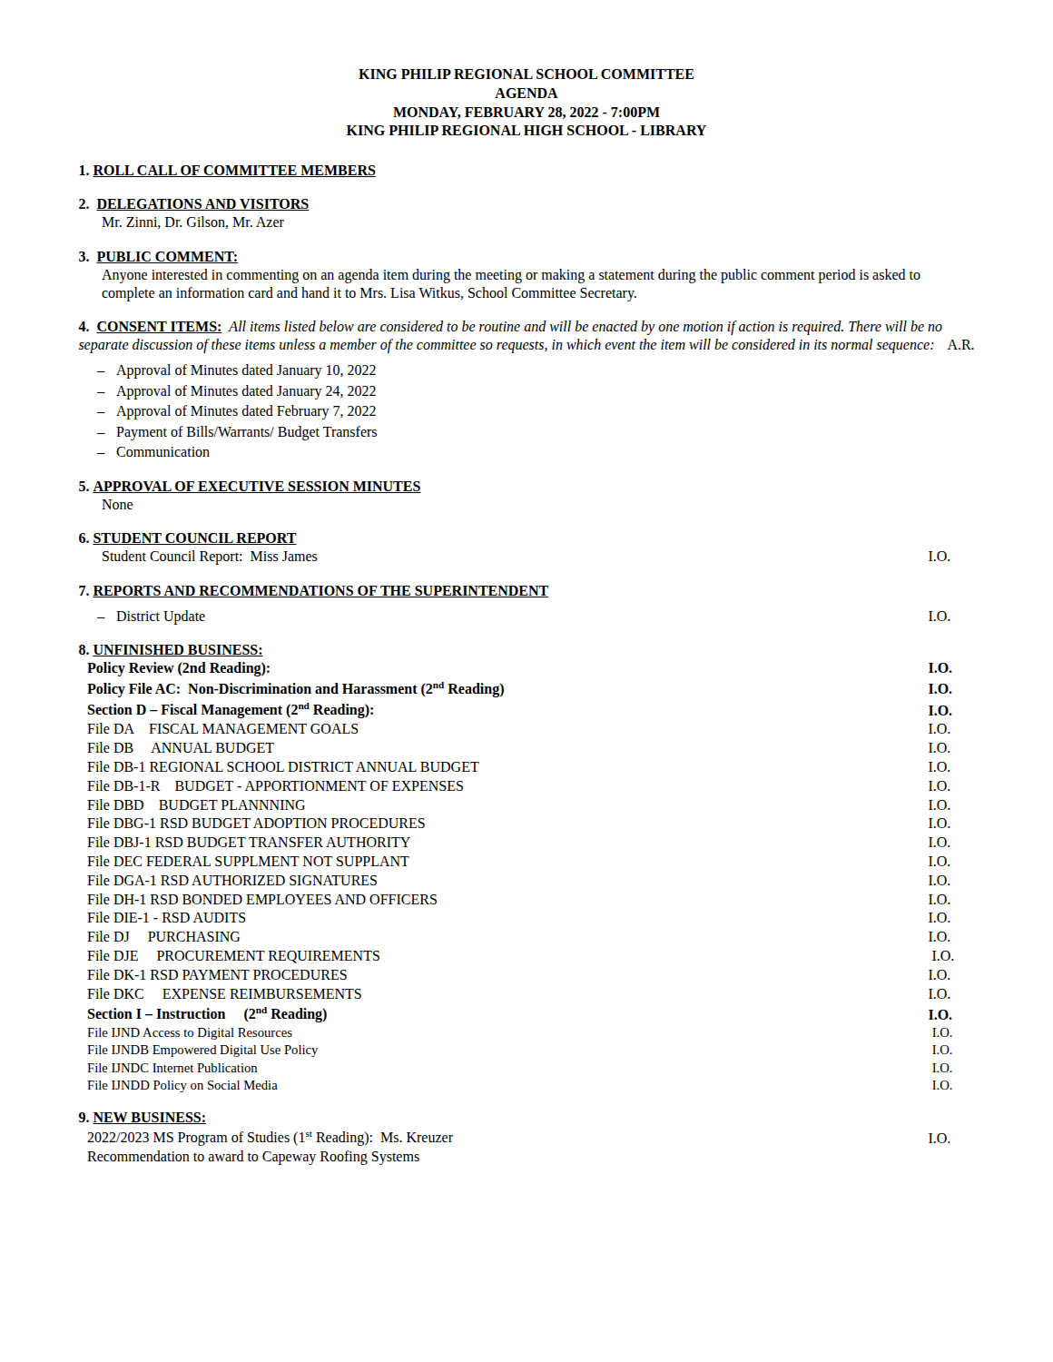KING PHILIP REGIONAL SCHOOL COMMITTEE
AGENDA
MONDAY, FEBRUARY 28, 2022 - 7:00PM
KING PHILIP REGIONAL HIGH SCHOOL - LIBRARY
1. ROLL CALL OF COMMITTEE MEMBERS
2. DELEGATIONS AND VISITORS
Mr. Zinni, Dr. Gilson, Mr. Azer
3. PUBLIC COMMENT:
Anyone interested in commenting on an agenda item during the meeting or making a statement during the public comment period is asked to complete an information card and hand it to Mrs. Lisa Witkus, School Committee Secretary.
4. CONSENT ITEMS: All items listed below are considered to be routine and will be enacted by one motion if action is required. There will be no separate discussion of these items unless a member of the committee so requests, in which event the item will be considered in its normal sequence: A.R.
Approval of Minutes dated January 10, 2022
Approval of Minutes dated January 24, 2022
Approval of Minutes dated February 7, 2022
Payment of Bills/Warrants/ Budget Transfers
Communication
5. APPROVAL OF EXECUTIVE SESSION MINUTES
None
6. STUDENT COUNCIL REPORT
Student Council Report: Miss James I.O.
7. REPORTS AND RECOMMENDATIONS OF THE SUPERINTENDENT
District Update I.O.
8. UNFINISHED BUSINESS:
Policy Review (2nd Reading): I.O.
Policy File AC: Non-Discrimination and Harassment (2nd Reading) I.O.
Section D – Fiscal Management (2nd Reading): I.O.
File DA FISCAL MANAGEMENT GOALS I.O.
File DB ANNUAL BUDGET I.O.
File DB-1 REGIONAL SCHOOL DISTRICT ANNUAL BUDGET I.O.
File DB-1-R BUDGET - APPORTIONMENT OF EXPENSES I.O.
File DBD BUDGET PLANNNING I.O.
File DBG-1 RSD BUDGET ADOPTION PROCEDURES I.O.
File DBJ-1 RSD BUDGET TRANSFER AUTHORITY I.O.
File DEC FEDERAL SUPPLMENT NOT SUPPLANT I.O.
File DGA-1 RSD AUTHORIZED SIGNATURES I.O.
File DH-1 RSD BONDED EMPLOYEES AND OFFICERS I.O.
File DIE-1 - RSD AUDITS I.O.
File DJ PURCHASING I.O.
File DJE PROCUREMENT REQUIREMENTS I.O.
File DK-1 RSD PAYMENT PROCEDURES I.O.
File DKC EXPENSE REIMBURSEMENTS I.O.
Section I – Instruction (2nd Reading) I.O.
File IJND Access to Digital Resources I.O.
File IJNDB Empowered Digital Use Policy I.O.
File IJNDC Internet Publication I.O.
File IJNDD Policy on Social Media I.O.
9. NEW BUSINESS:
2022/2023 MS Program of Studies (1st Reading): Ms. Kreuzer I.O.
Recommendation to award to Capeway Roofing Systems